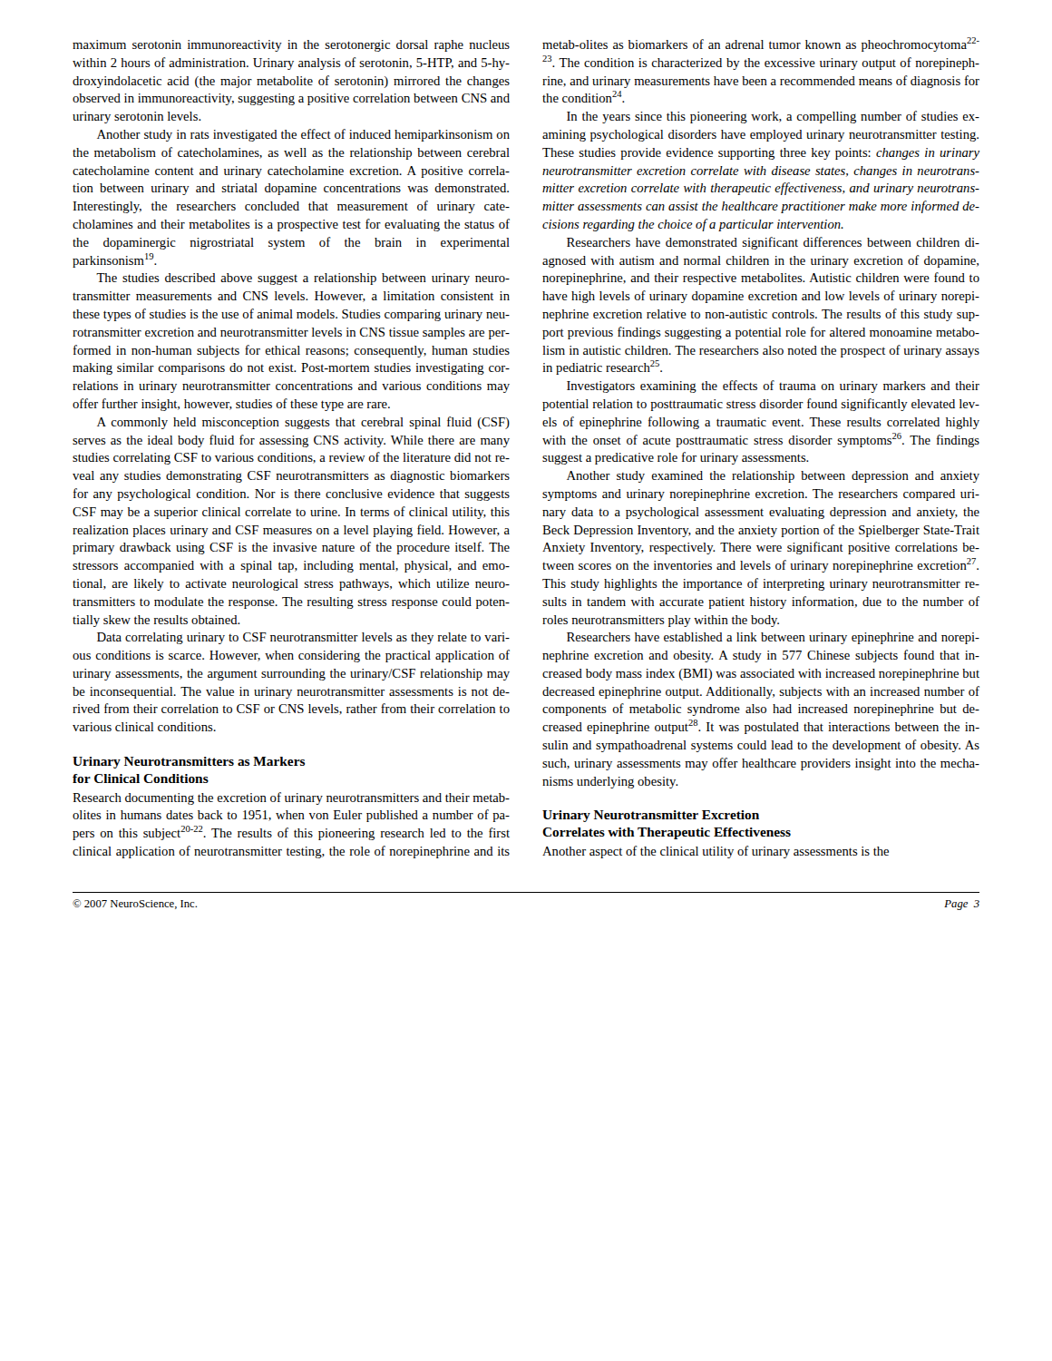maximum serotonin immunoreactivity in the serotonergic dorsal raphe nucleus within 2 hours of administration. Urinary analysis of serotonin, 5-HTP, and 5-hydroxyindolacetic acid (the major metabolite of serotonin) mirrored the changes observed in immunoreactivity, suggesting a positive correlation between CNS and urinary serotonin levels.
Another study in rats investigated the effect of induced hemiparkinsonism on the metabolism of catecholamines, as well as the relationship between cerebral catecholamine content and urinary catecholamine excretion. A positive correlation between urinary and striatal dopamine concentrations was demonstrated. Interestingly, the researchers concluded that measurement of urinary catecholamines and their metabolites is a prospective test for evaluating the status of the dopaminergic nigrostriatal system of the brain in experimental parkinsonism19.
The studies described above suggest a relationship between urinary neurotransmitter measurements and CNS levels. However, a limitation consistent in these types of studies is the use of animal models. Studies comparing urinary neurotransmitter excretion and neurotransmitter levels in CNS tissue samples are performed in non-human subjects for ethical reasons; consequently, human studies making similar comparisons do not exist. Post-mortem studies investigating correlations in urinary neurotransmitter concentrations and various conditions may offer further insight, however, studies of these type are rare.
A commonly held misconception suggests that cerebral spinal fluid (CSF) serves as the ideal body fluid for assessing CNS activity. While there are many studies correlating CSF to various conditions, a review of the literature did not reveal any studies demonstrating CSF neurotransmitters as diagnostic biomarkers for any psychological condition. Nor is there conclusive evidence that suggests CSF may be a superior clinical correlate to urine. In terms of clinical utility, this realization places urinary and CSF measures on a level playing field. However, a primary drawback using CSF is the invasive nature of the procedure itself. The stressors accompanied with a spinal tap, including mental, physical, and emotional, are likely to activate neurological stress pathways, which utilize neurotransmitters to modulate the response. The resulting stress response could potentially skew the results obtained.
Data correlating urinary to CSF neurotransmitter levels as they relate to various conditions is scarce. However, when considering the practical application of urinary assessments, the argument surrounding the urinary/CSF relationship may be inconsequential. The value in urinary neurotransmitter assessments is not derived from their correlation to CSF or CNS levels, rather from their correlation to various clinical conditions.
Urinary Neurotransmitters as Markers
for Clinical Conditions
Research documenting the excretion of urinary neurotransmitters and their metabolites in humans dates back to 1951, when von Euler published a number of papers on this subject20-22. The results of this pioneering research led to the first clinical application of neurotransmitter testing, the role of norepinephrine and its metab-olites as biomarkers of an adrenal tumor known as pheochromocytoma22-23. The condition is characterized by the excessive urinary output of norepinephrine, and urinary measurements have been a recommended means of diagnosis for the condition24.
In the years since this pioneering work, a compelling number of studies examining psychological disorders have employed urinary neurotransmitter testing. These studies provide evidence supporting three key points: changes in urinary neurotransmitter excretion correlate with disease states, changes in neurotransmitter excretion correlate with therapeutic effectiveness, and urinary neurotransmitter assessments can assist the healthcare practitioner make more informed decisions regarding the choice of a particular intervention.
Researchers have demonstrated significant differences between children diagnosed with autism and normal children in the urinary excretion of dopamine, norepinephrine, and their respective metabolites. Autistic children were found to have high levels of urinary dopamine excretion and low levels of urinary norepinephrine excretion relative to non-autistic controls. The results of this study support previous findings suggesting a potential role for altered monoamine metabolism in autistic children. The researchers also noted the prospect of urinary assays in pediatric research25.
Investigators examining the effects of trauma on urinary markers and their potential relation to posttraumatic stress disorder found significantly elevated levels of epinephrine following a traumatic event. These results correlated highly with the onset of acute posttraumatic stress disorder symptoms26. The findings suggest a predicative role for urinary assessments.
Another study examined the relationship between depression and anxiety symptoms and urinary norepinephrine excretion. The researchers compared urinary data to a psychological assessment evaluating depression and anxiety, the Beck Depression Inventory, and the anxiety portion of the Spielberger State-Trait Anxiety Inventory, respectively. There were significant positive correlations between scores on the inventories and levels of urinary norepinephrine excretion27. This study highlights the importance of interpreting urinary neurotransmitter results in tandem with accurate patient history information, due to the number of roles neurotransmitters play within the body.
Researchers have established a link between urinary epinephrine and norepinephrine excretion and obesity. A study in 577 Chinese subjects found that increased body mass index (BMI) was associated with increased norepinephrine but decreased epinephrine output. Additionally, subjects with an increased number of components of metabolic syndrome also had increased norepinephrine but decreased epinephrine output28. It was postulated that interactions between the insulin and sympathoadrenal systems could lead to the development of obesity. As such, urinary assessments may offer healthcare providers insight into the mechanisms underlying obesity.
Urinary Neurotransmitter Excretion
Correlates with Therapeutic Effectiveness
Another aspect of the clinical utility of urinary assessments is the
© 2007 NeuroScience, Inc.
Page 3